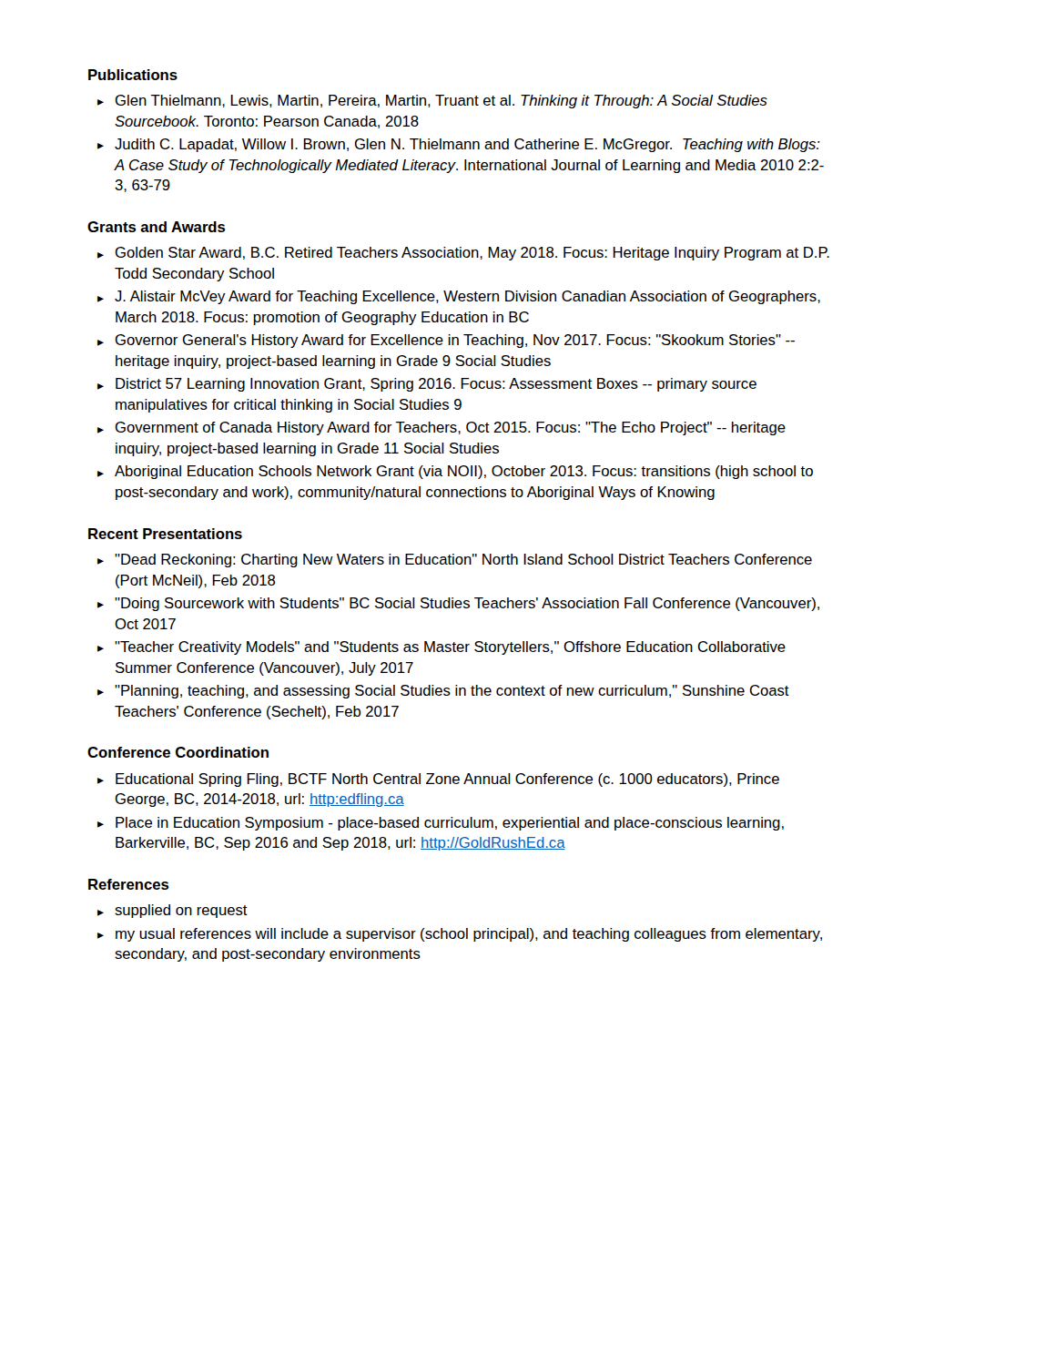Publications
Glen Thielmann, Lewis, Martin, Pereira, Martin, Truant et al. Thinking it Through: A Social Studies Sourcebook. Toronto: Pearson Canada, 2018
Judith C. Lapadat, Willow I. Brown, Glen N. Thielmann and Catherine E. McGregor. Teaching with Blogs: A Case Study of Technologically Mediated Literacy. International Journal of Learning and Media 2010 2:2-3, 63-79
Grants and Awards
Golden Star Award, B.C. Retired Teachers Association, May 2018. Focus: Heritage Inquiry Program at D.P. Todd Secondary School
J. Alistair McVey Award for Teaching Excellence, Western Division Canadian Association of Geographers, March 2018. Focus: promotion of Geography Education in BC
Governor General's History Award for Excellence in Teaching, Nov 2017. Focus: "Skookum Stories" -- heritage inquiry, project-based learning in Grade 9 Social Studies
District 57 Learning Innovation Grant, Spring 2016. Focus: Assessment Boxes -- primary source manipulatives for critical thinking in Social Studies 9
Government of Canada History Award for Teachers, Oct 2015. Focus: "The Echo Project" -- heritage inquiry, project-based learning in Grade 11 Social Studies
Aboriginal Education Schools Network Grant (via NOII), October 2013. Focus: transitions (high school to post-secondary and work), community/natural connections to Aboriginal Ways of Knowing
Recent Presentations
"Dead Reckoning: Charting New Waters in Education" North Island School District Teachers Conference (Port McNeil), Feb 2018
"Doing Sourcework with Students" BC Social Studies Teachers' Association Fall Conference (Vancouver), Oct 2017
"Teacher Creativity Models" and "Students as Master Storytellers," Offshore Education Collaborative Summer Conference (Vancouver), July 2017
"Planning, teaching, and assessing Social Studies in the context of new curriculum," Sunshine Coast Teachers' Conference (Sechelt), Feb 2017
Conference Coordination
Educational Spring Fling, BCTF North Central Zone Annual Conference (c. 1000 educators), Prince George, BC, 2014-2018, url: http:edfling.ca
Place in Education Symposium - place-based curriculum, experiential and place-conscious learning, Barkerville, BC, Sep 2016 and Sep 2018, url: http://GoldRushEd.ca
References
supplied on request
my usual references will include a supervisor (school principal), and teaching colleagues from elementary, secondary, and post-secondary environments